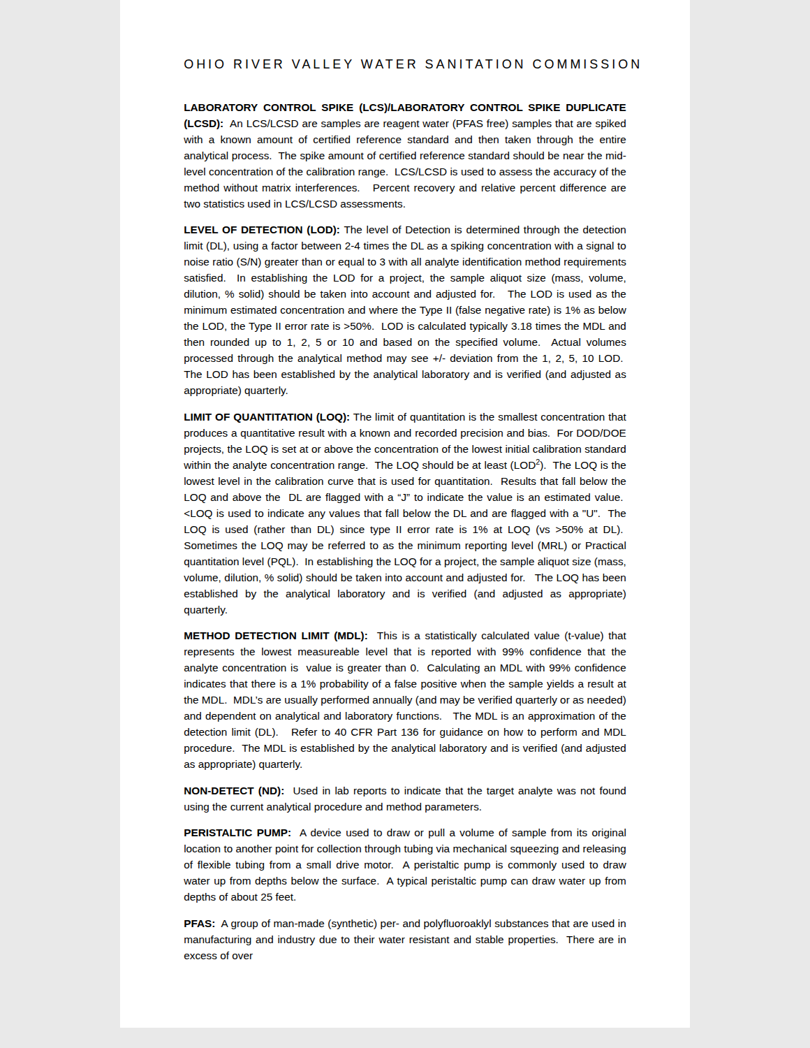OHIO RIVER VALLEY WATER SANITATION COMMISSION
LABORATORY CONTROL SPIKE (LCS)/LABORATORY CONTROL SPIKE DUPLICATE (LCSD): An LCS/LCSD are samples are reagent water (PFAS free) samples that are spiked with a known amount of certified reference standard and then taken through the entire analytical process. The spike amount of certified reference standard should be near the mid- level concentration of the calibration range. LCS/LCSD is used to assess the accuracy of the method without matrix interferences. Percent recovery and relative percent difference are two statistics used in LCS/LCSD assessments.
LEVEL OF DETECTION (LOD): The level of Detection is determined through the detection limit (DL), using a factor between 2-4 times the DL as a spiking concentration with a signal to noise ratio (S/N) greater than or equal to 3 with all analyte identification method requirements satisfied. In establishing the LOD for a project, the sample aliquot size (mass, volume, dilution, % solid) should be taken into account and adjusted for. The LOD is used as the minimum estimated concentration and where the Type II (false negative rate) is 1% as below the LOD, the Type II error rate is >50%. LOD is calculated typically 3.18 times the MDL and then rounded up to 1, 2, 5 or 10 and based on the specified volume. Actual volumes processed through the analytical method may see +/- deviation from the 1, 2, 5, 10 LOD. The LOD has been established by the analytical laboratory and is verified (and adjusted as appropriate) quarterly.
LIMIT OF QUANTITATION (LOQ): The limit of quantitation is the smallest concentration that produces a quantitative result with a known and recorded precision and bias. For DOD/DOE projects, the LOQ is set at or above the concentration of the lowest initial calibration standard within the analyte concentration range. The LOQ should be at least (LOD2). The LOQ is the lowest level in the calibration curve that is used for quantitation. Results that fall below the LOQ and above the DL are flagged with a “J” to indicate the value is an estimated value. <LOQ is used to indicate any values that fall below the DL and are flagged with a "U". The LOQ is used (rather than DL) since type II error rate is 1% at LOQ (vs >50% at DL). Sometimes the LOQ may be referred to as the minimum reporting level (MRL) or Practical quantitation level (PQL). In establishing the LOQ for a project, the sample aliquot size (mass, volume, dilution, % solid) should be taken into account and adjusted for. The LOQ has been established by the analytical laboratory and is verified (and adjusted as appropriate) quarterly.
METHOD DETECTION LIMIT (MDL): This is a statistically calculated value (t-value) that represents the lowest measureable level that is reported with 99% confidence that the analyte concentration is value is greater than 0. Calculating an MDL with 99% confidence indicates that there is a 1% probability of a false positive when the sample yields a result at the MDL. MDL’s are usually performed annually (and may be verified quarterly or as needed) and dependent on analytical and laboratory functions. The MDL is an approximation of the detection limit (DL). Refer to 40 CFR Part 136 for guidance on how to perform and MDL procedure. The MDL is established by the analytical laboratory and is verified (and adjusted as appropriate) quarterly.
NON-DETECT (ND): Used in lab reports to indicate that the target analyte was not found using the current analytical procedure and method parameters.
PERISTALTIC PUMP: A device used to draw or pull a volume of sample from its original location to another point for collection through tubing via mechanical squeezing and releasing of flexible tubing from a small drive motor. A peristaltic pump is commonly used to draw water up from depths below the surface. A typical peristaltic pump can draw water up from depths of about 25 feet.
PFAS: A group of man-made (synthetic) per- and polyfluoroaklyl substances that are used in manufacturing and industry due to their water resistant and stable properties. There are in excess of over